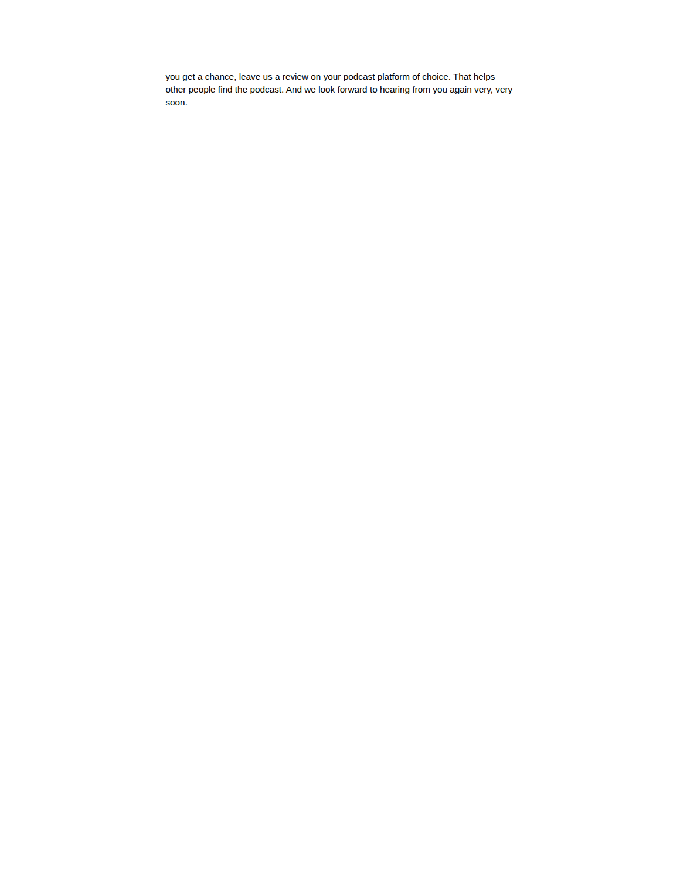you get a chance, leave us a review on your podcast platform of choice. That helps other people find the podcast. And we look forward to hearing from you again very, very soon.